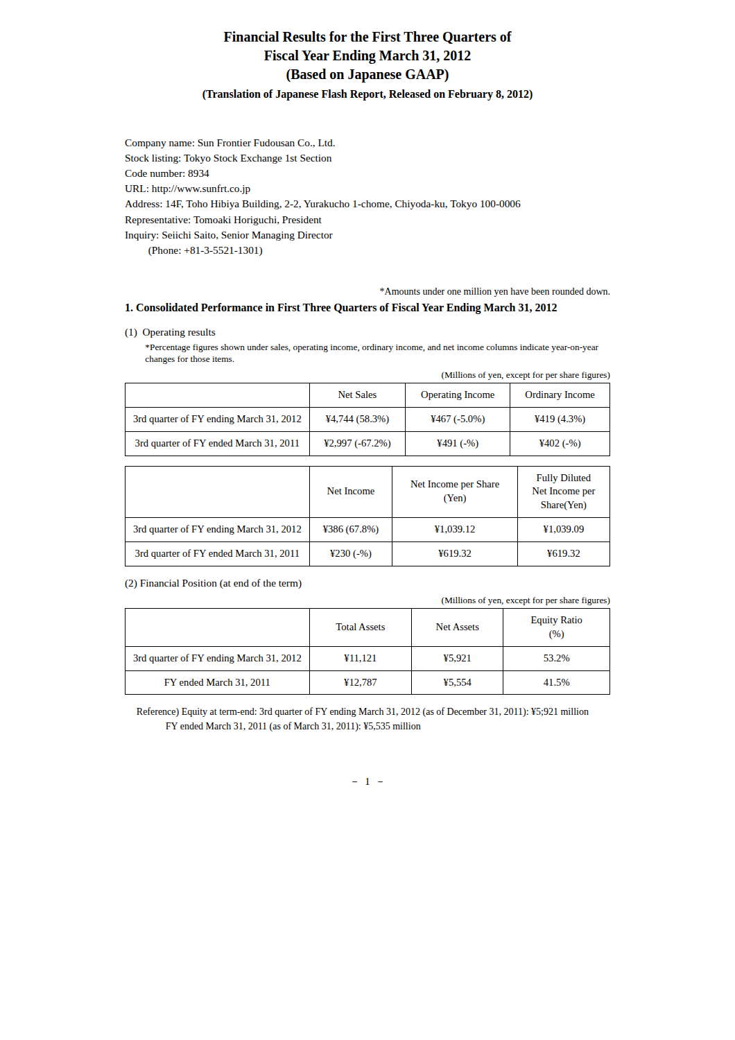Financial Results for the First Three Quarters of
Fiscal Year Ending March 31, 2012
(Based on Japanese GAAP)
(Translation of Japanese Flash Report, Released on February 8, 2012)
Company name: Sun Frontier Fudousan Co., Ltd.
Stock listing: Tokyo Stock Exchange 1st Section
Code number: 8934
URL: http://www.sunfrt.co.jp
Address: 14F, Toho Hibiya Building, 2-2, Yurakucho 1-chome, Chiyoda-ku, Tokyo 100-0006
Representative: Tomoaki Horiguchi, President
Inquiry: Seiichi Saito, Senior Managing Director
(Phone: +81-3-5521-1301)
*Amounts under one million yen have been rounded down.
1. Consolidated Performance in First Three Quarters of Fiscal Year Ending March 31, 2012
(1) Operating results
*Percentage figures shown under sales, operating income, ordinary income, and net income columns indicate year-on-year changes for those items.
(Millions of yen, except for per share figures)
| | Net Sales | Operating Income | Ordinary Income |
| --- | --- | --- | --- |
| 3rd quarter of FY ending March 31, 2012 | ¥4,744 (58.3%) | ¥467 (-5.0%) | ¥419 (4.3%) |
| 3rd quarter of FY ended March 31, 2011 | ¥2,997 (-67.2%) | ¥491 (-%) | ¥402 (-%) |
| | Net Income | Net Income per Share (Yen) | Fully Diluted Net Income per Share(Yen) |
| --- | --- | --- | --- |
| 3rd quarter of FY ending March 31, 2012 | ¥386 (67.8%) | ¥1,039.12 | ¥1,039.09 |
| 3rd quarter of FY ended March 31, 2011 | ¥230 (-%) | ¥619.32 | ¥619.32 |
(2) Financial Position (at end of the term)
(Millions of yen, except for per share figures)
| | Total Assets | Net Assets | Equity Ratio (%) |
| --- | --- | --- | --- |
| 3rd quarter of FY ending March 31, 2012 | ¥11,121 | ¥5,921 | 53.2% |
| FY ended March 31, 2011 | ¥12,787 | ¥5,554 | 41.5% |
Reference) Equity at term-end: 3rd quarter of FY ending March 31, 2012 (as of December 31, 2011): ¥5;921 million
FY ended March 31, 2011 (as of March 31, 2011): ¥5,535 million
－ 1 －